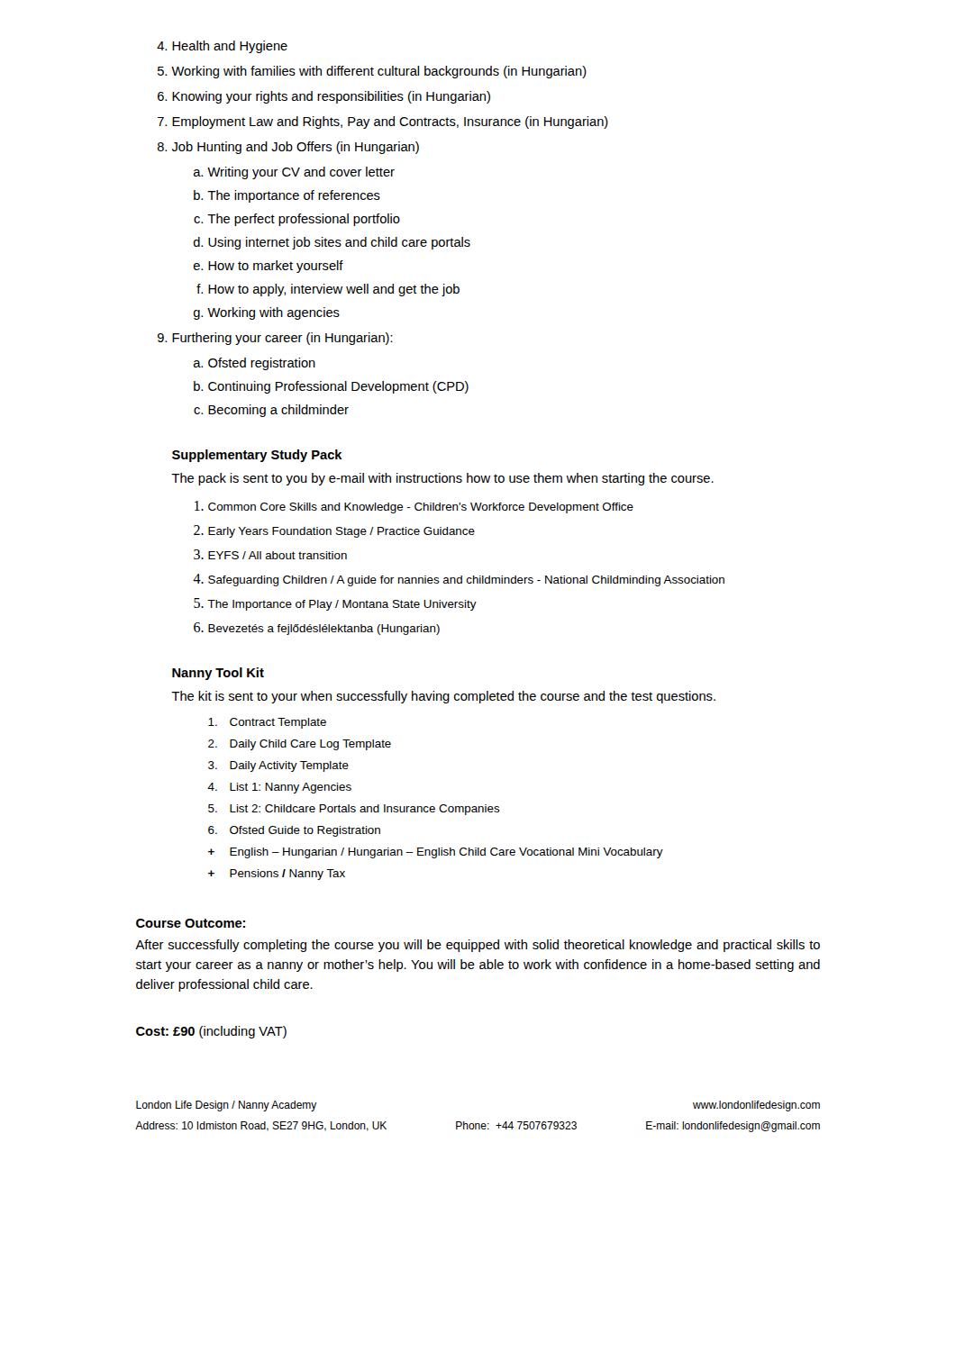Health and Hygiene
Working with families with different cultural backgrounds (in Hungarian)
Knowing your rights and responsibilities (in Hungarian)
Employment Law and Rights, Pay and Contracts, Insurance (in Hungarian)
Job Hunting and Job Offers (in Hungarian)
Writing your CV and cover letter
The importance of references
The perfect professional portfolio
Using internet job sites and child care portals
How to market yourself
How to apply, interview well and get the job
Working with agencies
Furthering your career (in Hungarian):
Ofsted registration
Continuing Professional Development (CPD)
Becoming a childminder
Supplementary Study Pack
The pack is sent to you by e-mail with instructions how to use them when starting the course.
Common Core Skills and Knowledge - Children's Workforce Development Office
Early Years Foundation Stage / Practice Guidance
EYFS / All about transition
Safeguarding Children / A guide for nannies and childminders - National Childminding Association
The Importance of Play / Montana State University
Bevezetés a fejlődéslélektanba (Hungarian)
Nanny Tool Kit
The kit is sent to your when successfully having completed the course and the test questions.
Contract Template
Daily Child Care Log Template
Daily Activity Template
List 1: Nanny Agencies
List 2: Childcare Portals and Insurance Companies
Ofsted Guide to Registration
English – Hungarian / Hungarian – English Child Care Vocational Mini Vocabulary
Pensions / Nanny Tax
Course Outcome:
After successfully completing the course you will be equipped with solid theoretical knowledge and practical skills to start your career as a nanny or mother’s help. You will be able to work with confidence in a home-based setting and deliver professional child care.
Cost: £90 (including VAT)
London Life Design / Nanny Academy www.londonlifedesign.com
Address: 10 Idmiston Road, SE27 9HG, London, UK Phone: +44 7507679323 E-mail: londonlifedesign@gmail.com